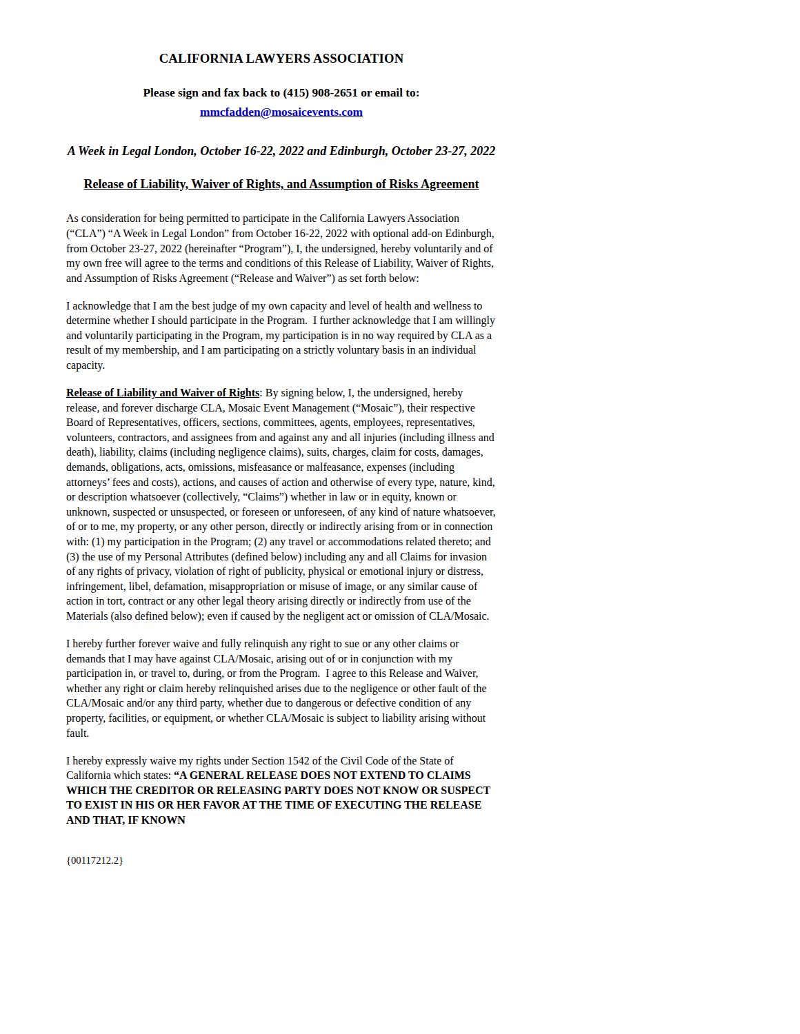CALIFORNIA LAWYERS ASSOCIATION
Please sign and fax back to (415) 908-2651 or email to:
mmcfadden@mosaicevents.com
A Week in Legal London, October 16-22, 2022 and Edinburgh, October 23-27, 2022
Release of Liability, Waiver of Rights, and Assumption of Risks Agreement
As consideration for being permitted to participate in the California Lawyers Association (“CLA”) “A Week in Legal London” from October 16-22, 2022 with optional add-on Edinburgh, from October 23-27, 2022 (hereinafter “Program”), I, the undersigned, hereby voluntarily and of my own free will agree to the terms and conditions of this Release of Liability, Waiver of Rights, and Assumption of Risks Agreement (“Release and Waiver”) as set forth below:
I acknowledge that I am the best judge of my own capacity and level of health and wellness to determine whether I should participate in the Program. I further acknowledge that I am willingly and voluntarily participating in the Program, my participation is in no way required by CLA as a result of my membership, and I am participating on a strictly voluntary basis in an individual capacity.
Release of Liability and Waiver of Rights: By signing below, I, the undersigned, hereby release, and forever discharge CLA, Mosaic Event Management (“Mosaic”), their respective Board of Representatives, officers, sections, committees, agents, employees, representatives, volunteers, contractors, and assignees from and against any and all injuries (including illness and death), liability, claims (including negligence claims), suits, charges, claim for costs, damages, demands, obligations, acts, omissions, misfeasance or malfeasance, expenses (including attorneys’ fees and costs), actions, and causes of action and otherwise of every type, nature, kind, or description whatsoever (collectively, “Claims”) whether in law or in equity, known or unknown, suspected or unsuspected, or foreseen or unforeseen, of any kind of nature whatsoever, of or to me, my property, or any other person, directly or indirectly arising from or in connection with: (1) my participation in the Program; (2) any travel or accommodations related thereto; and (3) the use of my Personal Attributes (defined below) including any and all Claims for invasion of any rights of privacy, violation of right of publicity, physical or emotional injury or distress, infringement, libel, defamation, misappropriation or misuse of image, or any similar cause of action in tort, contract or any other legal theory arising directly or indirectly from use of the Materials (also defined below); even if caused by the negligent act or omission of CLA/Mosaic.
I hereby further forever waive and fully relinquish any right to sue or any other claims or demands that I may have against CLA/Mosaic, arising out of or in conjunction with my participation in, or travel to, during, or from the Program. I agree to this Release and Waiver, whether any right or claim hereby relinquished arises due to the negligence or other fault of the CLA/Mosaic and/or any third party, whether due to dangerous or defective condition of any property, facilities, or equipment, or whether CLA/Mosaic is subject to liability arising without fault.
I hereby expressly waive my rights under Section 1542 of the Civil Code of the State of California which states: “A GENERAL RELEASE DOES NOT EXTEND TO CLAIMS WHICH THE CREDITOR OR RELEASING PARTY DOES NOT KNOW OR SUSPECT TO EXIST IN HIS OR HER FAVOR AT THE TIME OF EXECUTING THE RELEASE AND THAT, IF KNOWN
{00117212.2}